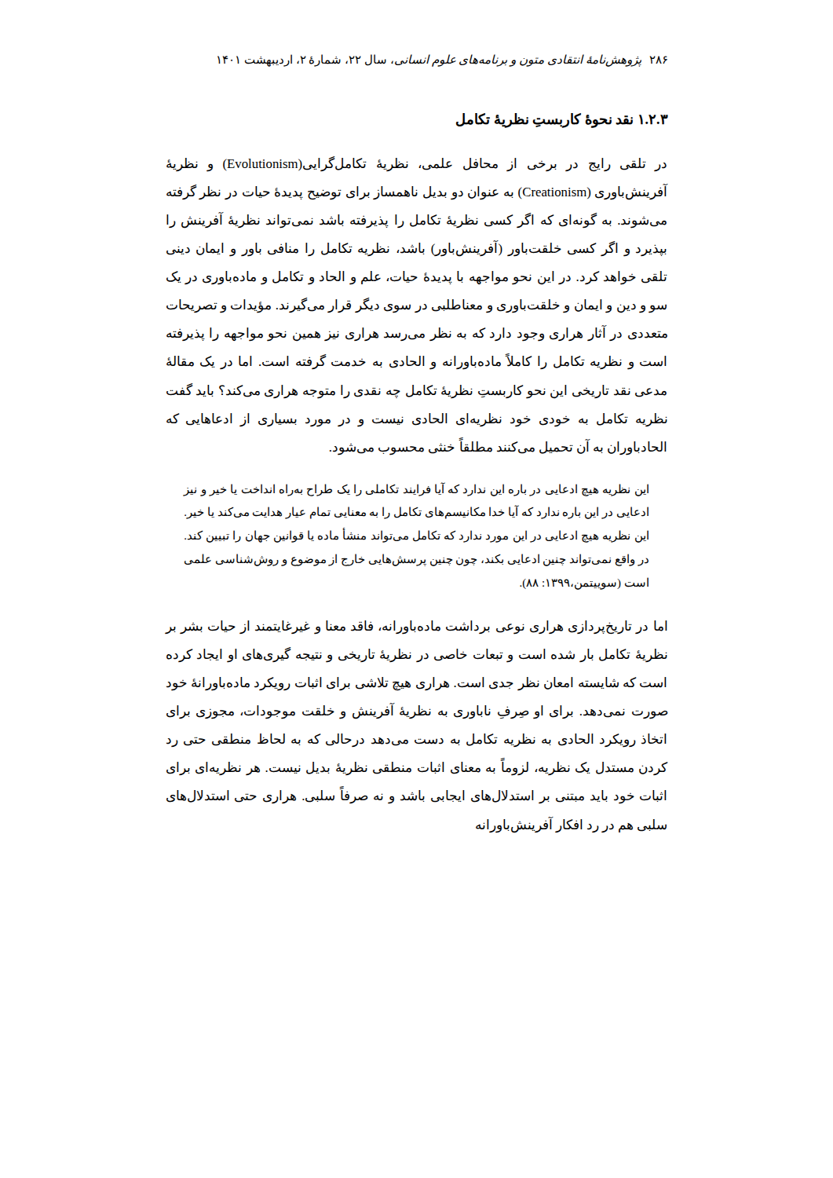۲۸۶ پژوهش‌نامهٔ انتقادی متون و برنامه‌های علوم انسانی، سال ۲۲، شمارهٔ ۲، اردیبهشت ۱۴۰۱
۱.۲.۳ نقد نحوهٔ کاربستِ نظریهٔ تکامل
در تلقی رایج در برخی از محافل علمی، نظریهٔ تکامل‌گرایی(Evolutionism) و نظریهٔ آفرینش‌باوری (Creationism) به عنوان دو بدیل ناهمساز برای توضیح پدیدهٔ حیات در نظر گرفته می‌شوند. به گونه‌ای که اگر کسی نظریهٔ تکامل را پذیرفته باشد نمی‌تواند نظریهٔ آفرینش را بپذیرد و اگر کسی خلقت‌باور (آفرینش‌باور) باشد، نظریه تکامل را منافی باور و ایمان دینی تلقی خواهد کرد. در این نحو مواجهه با پدیدهٔ حیات، علم و الحاد و تکامل و ماده‌باوری در یک سو و دین و ایمان و خلقت‌باوری و معناطلبی در سوی دیگر قرار می‌گیرند. مؤیدات و تصریحات متعددی در آثار هراری وجود دارد که به نظر می‌رسد هراری نیز همین نحو مواجهه را پذیرفته است و نظریه تکامل را کاملاً ماده‌باورانه و الحادی به خدمت گرفته است. اما در یک مقالهٔ مدعی نقد تاریخی این نحو کاربستِ نظریهٔ تکامل چه نقدی را متوجه هراری می‌کند؟ باید گفت نظریه تکامل به خودی خود نظریه‌ای الحادی نیست و در مورد بسیاری از ادعاهایی که الحادباوران به آن تحمیل می‌کنند مطلقاً خنثی محسوب می‌شود.
این نظریه هیچ ادعایی در باره این ندارد که آیا فرایند تکاملی را یک طراح به‌راه انداخت یا خیر و نیز ادعایی در این باره ندارد که آیا خدا مکانیسم‌های تکامل را به معنایی تمام عیار هدایت می‌کند یا خیر. این نظریه هیچ ادعایی در این مورد ندارد که تکامل می‌تواند منشأ ماده یا قوانین جهان را تبیین کند. در واقع نمی‌تواند چنین ادعایی بکند، چون چنین پرسش‌هایی خارج از موضوع و روش‌شناسی علمی است (سوییتمن،۱۳۹۹: ۸۸).
اما در تاریخ‌پردازی هراری نوعی برداشت ماده‌باورانه، فاقد معنا و غیرغایتمند از حیات بشر بر نظریهٔ تکامل بار شده است و تبعات خاصی در نظریهٔ تاریخی و نتیجه گیری‌های او ایجاد کرده است که شایسته امعان نظر جدی است. هراری هیچ تلاشی برای اثبات رویکرد ماده‌باورانهٔ خود صورت نمی‌دهد. برای او صِرفِ ناباوری به نظریهٔ آفرینش و خلقت موجودات، مجوزی برای اتخاذ رویکرد الحادی به نظریه تکامل به دست می‌دهد درحالی که به لحاظ منطقی حتی رد کردن مستدل یک نظریه، لزوماً به معنای اثبات منطقی نظریهٔ بدیل نیست. هر نظریه‌ای برای اثبات خود باید مبتنی بر استدلال‌های ایجابی باشد و نه صرفاً سلبی. هراری حتی استدلال‌های سلبی هم در رد افکار آفرینش‌باورانه